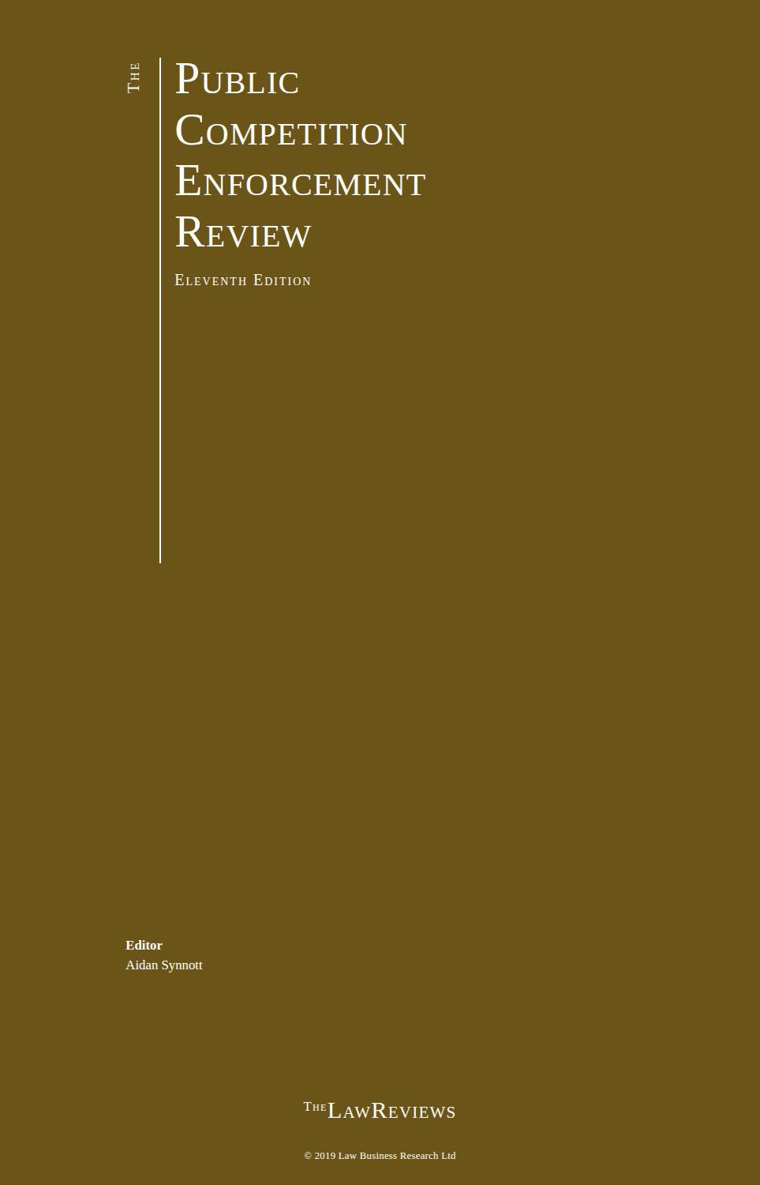The
Public Competition Enforcement Review
Eleventh Edition
Editor
Aidan Synnott
The LawReviews
© 2019 Law Business Research Ltd